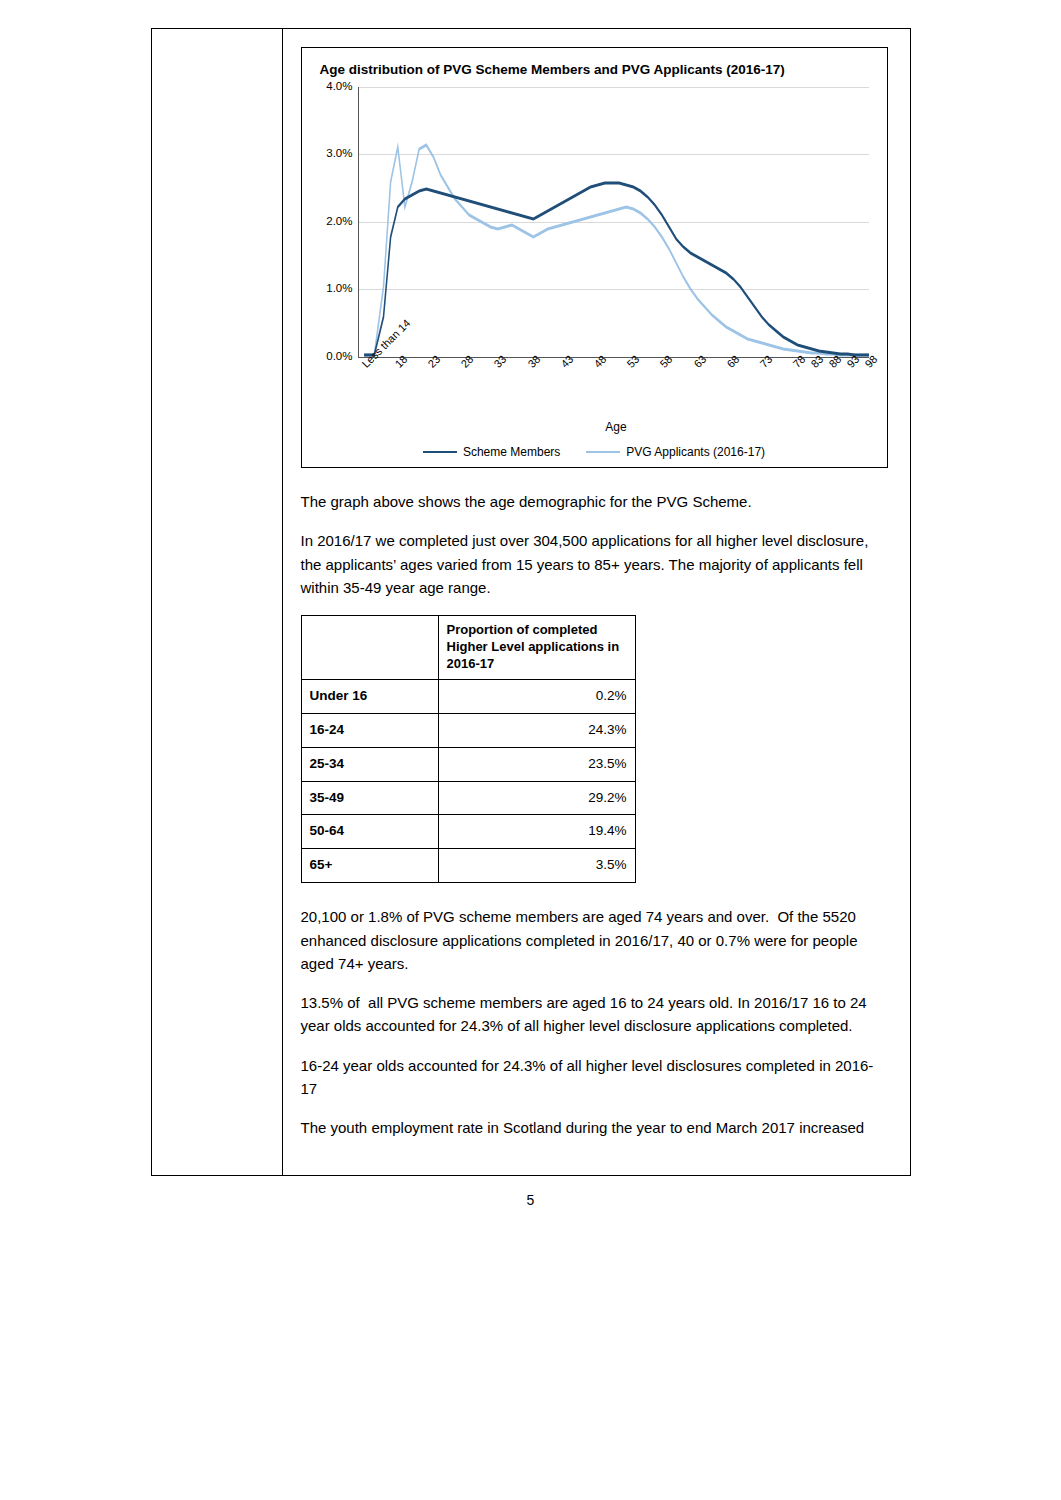Age distribution of PVG Scheme Members and PVG Applicants (2016-17)
4.0%
3.0%
2.0%
1.0%
0.0%
Less than 14 18 23 28 33 38 43 48 53 58 63 68 73 78 83 88 93 98
Age
Scheme Members PVG Applicants (2016-17)
The graph above shows the age demographic for the PVG Scheme.
In 2016/17 we completed just over 304,500 applications for all higher level disclosure, the applicants’ ages varied from 15 years to 85+ years. The majority of applicants fell within 35-49 year age range.
| | Proportion of completed Higher Level applications in 2016-17 |
| --- | --- |
| Under 16 | 0.2% |
| 16-24 | 24.3% |
| 25-34 | 23.5% |
| 35-49 | 29.2% |
| 50-64 | 19.4% |
| 65+ | 3.5% |
20,100 or 1.8% of PVG scheme members are aged 74 years and over. Of the 5520 enhanced disclosure applications completed in 2016/17, 40 or 0.7% were for people aged 74+ years.
13.5% of all PVG scheme members are aged 16 to 24 years old. In 2016/17 16 to 24 year olds accounted for 24.3% of all higher level disclosure applications completed.
16-24 year olds accounted for 24.3% of all higher level disclosures completed in 2016-17
The youth employment rate in Scotland during the year to end March 2017 increased
5